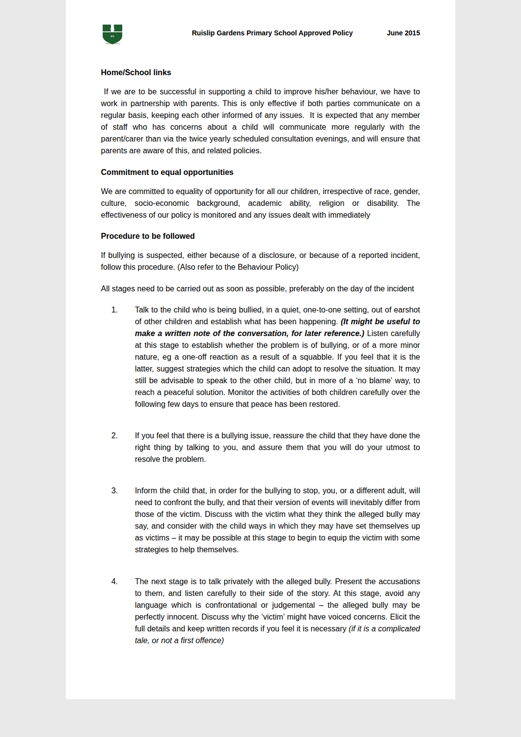RG PS Enhancing Learning
Ruislip Gardens Primary School Approved Policy June 2015
Home/School links
If we are to be successful in supporting a child to improve his/her behaviour, we have to work in partnership with parents. This is only effective if both parties communicate on a regular basis, keeping each other informed of any issues. It is expected that any member of staff who has concerns about a child will communicate more regularly with the parent/carer than via the twice yearly scheduled consultation evenings, and will ensure that parents are aware of this, and related policies.
Commitment to equal opportunities
We are committed to equality of opportunity for all our children, irrespective of race, gender, culture, socio-economic background, academic ability, religion or disability. The effectiveness of our policy is monitored and any issues dealt with immediately
Procedure to be followed
If bullying is suspected, either because of a disclosure, or because of a reported incident, follow this procedure. (Also refer to the Behaviour Policy)
All stages need to be carried out as soon as possible, preferably on the day of the incident
Talk to the child who is being bullied, in a quiet, one-to-one setting, out of earshot of other children and establish what has been happening. (It might be useful to make a written note of the conversation, for later reference.) Listen carefully at this stage to establish whether the problem is of bullying, or of a more minor nature, eg a one-off reaction as a result of a squabble. If you feel that it is the latter, suggest strategies which the child can adopt to resolve the situation. It may still be advisable to speak to the other child, but in more of a ‘no blame’ way, to reach a peaceful solution. Monitor the activities of both children carefully over the following few days to ensure that peace has been restored.
If you feel that there is a bullying issue, reassure the child that they have done the right thing by talking to you, and assure them that you will do your utmost to resolve the problem.
Inform the child that, in order for the bullying to stop, you, or a different adult, will need to confront the bully, and that their version of events will inevitably differ from those of the victim. Discuss with the victim what they think the alleged bully may say, and consider with the child ways in which they may have set themselves up as victims – it may be possible at this stage to begin to equip the victim with some strategies to help themselves.
The next stage is to talk privately with the alleged bully. Present the accusations to them, and listen carefully to their side of the story. At this stage, avoid any language which is confrontational or judgemental – the alleged bully may be perfectly innocent. Discuss why the ‘victim’ might have voiced concerns. Elicit the full details and keep written records if you feel it is necessary (if it is a complicated tale, or not a first offence)